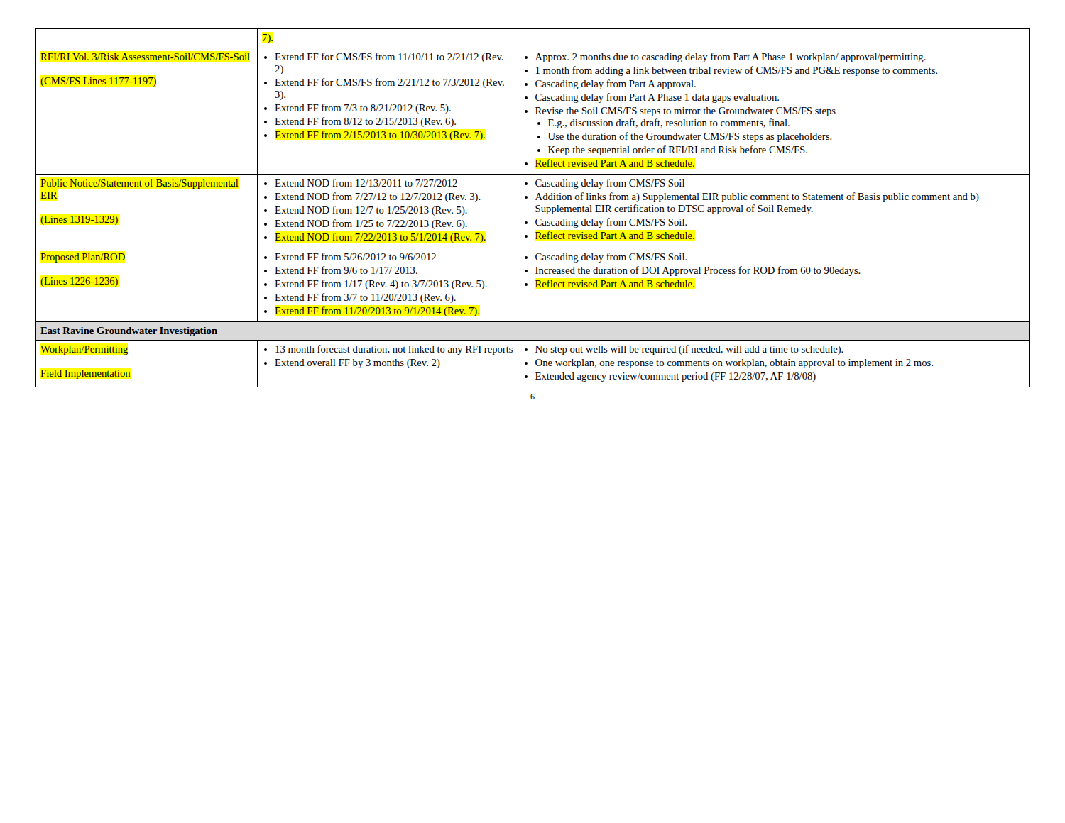| | 7). | |
| RFI/RI Vol. 3/Risk Assessment-Soil/CMS/FS-Soil (CMS/FS Lines 1177-1197) | Extend FF for CMS/FS from 11/10/11 to 2/21/12 (Rev. 2) Extend FF for CMS/FS from 2/21/12 to 7/3/2012 (Rev. 3). Extend FF from 7/3 to 8/21/2012 (Rev. 5). Extend FF from 8/12 to 2/15/2013 (Rev. 6). Extend FF from 2/15/2013 to 10/30/2013 (Rev. 7). | Approx. 2 months due to cascading delay from Part A Phase 1 workplan/ approval/permitting. 1 month from adding a link between tribal review of CMS/FS and PG&E response to comments. Cascading delay from Part A approval. Cascading delay from Part A Phase 1 data gaps evaluation. Revise the Soil CMS/FS steps to mirror the Groundwater CMS/FS steps E.g., discussion draft, draft, resolution to comments, final. Use the duration of the Groundwater CMS/FS steps as placeholders. Keep the sequential order of RFI/RI and Risk before CMS/FS. Reflect revised Part A and B schedule. |
| Public Notice/Statement of Basis/Supplemental EIR (Lines 1319-1329) | Extend NOD from 12/13/2011 to 7/27/2012 Extend NOD from 7/27/12 to 12/7/2012 (Rev. 3). Extend NOD from 12/7 to 1/25/2013 (Rev. 5). Extend NOD from 1/25 to 7/22/2013 (Rev. 6). Extend NOD from 7/22/2013 to 5/1/2014 (Rev. 7). | Cascading delay from CMS/FS Soil Addition of links from a) Supplemental EIR public comment to Statement of Basis public comment and b) Supplemental EIR certification to DTSC approval of Soil Remedy. Cascading delay from CMS/FS Soil. Reflect revised Part A and B schedule. |
| Proposed Plan/ROD (Lines 1226-1236) | Extend FF from 5/26/2012 to 9/6/2012 Extend FF from 9/6 to 1/17/ 2013. Extend FF from 1/17 (Rev. 4) to 3/7/2013 (Rev. 5). Extend FF from 3/7 to 11/20/2013 (Rev. 6). Extend FF from 11/20/2013 to 9/1/2014 (Rev. 7). | Cascading delay from CMS/FS Soil. Increased the duration of DOI Approval Process for ROD from 60 to 90edays. Reflect revised Part A and B schedule. |
| East Ravine Groundwater Investigation |
| Workplan/Permitting Field Implementation | 13 month forecast duration, not linked to any RFI reports Extend overall FF by 3 months (Rev. 2) | No step out wells will be required (if needed, will add a time to schedule). One workplan, one response to comments on workplan, obtain approval to implement in 2 mos. Extended agency review/comment period (FF 12/28/07, AF 1/8/08) |
6